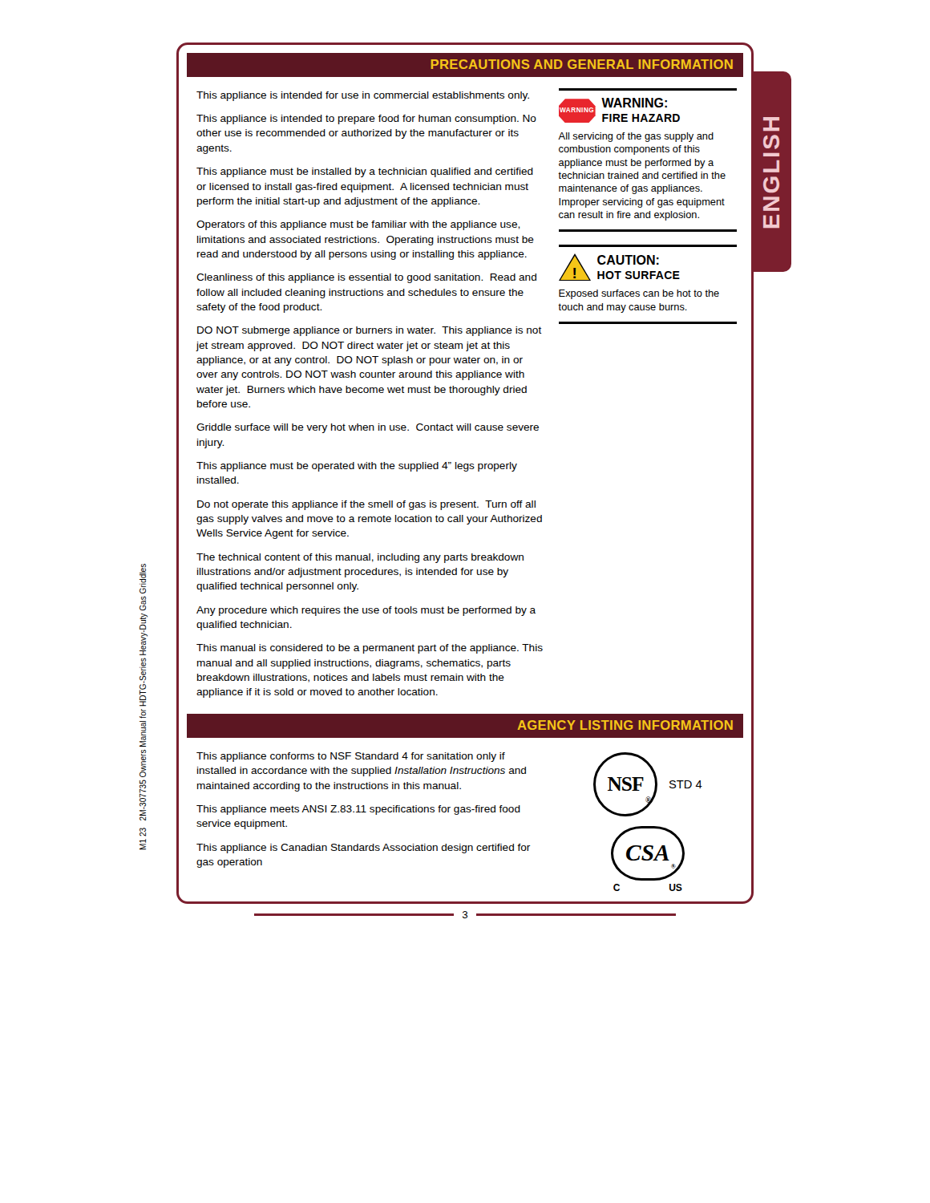M1 23 2M-307735 Owners Manual for HDTG-Series Heavy-Duty Gas Griddles
ENGLISH
PRECAUTIONS AND GENERAL INFORMATION
This appliance is intended for use in commercial establishments only.
This appliance is intended to prepare food for human consumption. No other use is recommended or authorized by the manufacturer or its agents.
This appliance must be installed by a technician qualified and certified or licensed to install gas-fired equipment. A licensed technician must perform the initial start-up and adjustment of the appliance.
Operators of this appliance must be familiar with the appliance use, limitations and associated restrictions. Operating instructions must be read and understood by all persons using or installing this appliance.
Cleanliness of this appliance is essential to good sanitation. Read and follow all included cleaning instructions and schedules to ensure the safety of the food product.
DO NOT submerge appliance or burners in water. This appliance is not jet stream approved. DO NOT direct water jet or steam jet at this appliance, or at any control. DO NOT splash or pour water on, in or over any controls. DO NOT wash counter around this appliance with water jet. Burners which have become wet must be thoroughly dried before use.
Griddle surface will be very hot when in use. Contact will cause severe injury.
This appliance must be operated with the supplied 4” legs properly installed.
Do not operate this appliance if the smell of gas is present. Turn off all gas supply valves and move to a remote location to call your Authorized Wells Service Agent for service.
The technical content of this manual, including any parts breakdown illustrations and/or adjustment procedures, is intended for use by qualified technical personnel only.
Any procedure which requires the use of tools must be performed by a qualified technician.
This manual is considered to be a permanent part of the appliance. This manual and all supplied instructions, diagrams, schematics, parts breakdown illustrations, notices and labels must remain with the appliance if it is sold or moved to another location.
WARNING
WARNING:
FIRE HAZARD
All servicing of the gas supply and combustion components of this appliance must be performed by a technician trained and certified in the maintenance of gas appliances.
Improper servicing of gas equipment can result in fire and explosion.
!
CAUTION:
HOT SURFACE
Exposed surfaces can be hot to the touch and may cause burns.
AGENCY LISTING INFORMATION
This appliance conforms to NSF Standard 4 for sanitation only if installed in accordance with the supplied Installation Instructions and maintained according to the instructions in this manual.
This appliance meets ANSI Z.83.11 specifications for gas-fired food service equipment.
This appliance is Canadian Standards Association design certified for gas operation
NSF®
STD 4
CSA®
CUS
3